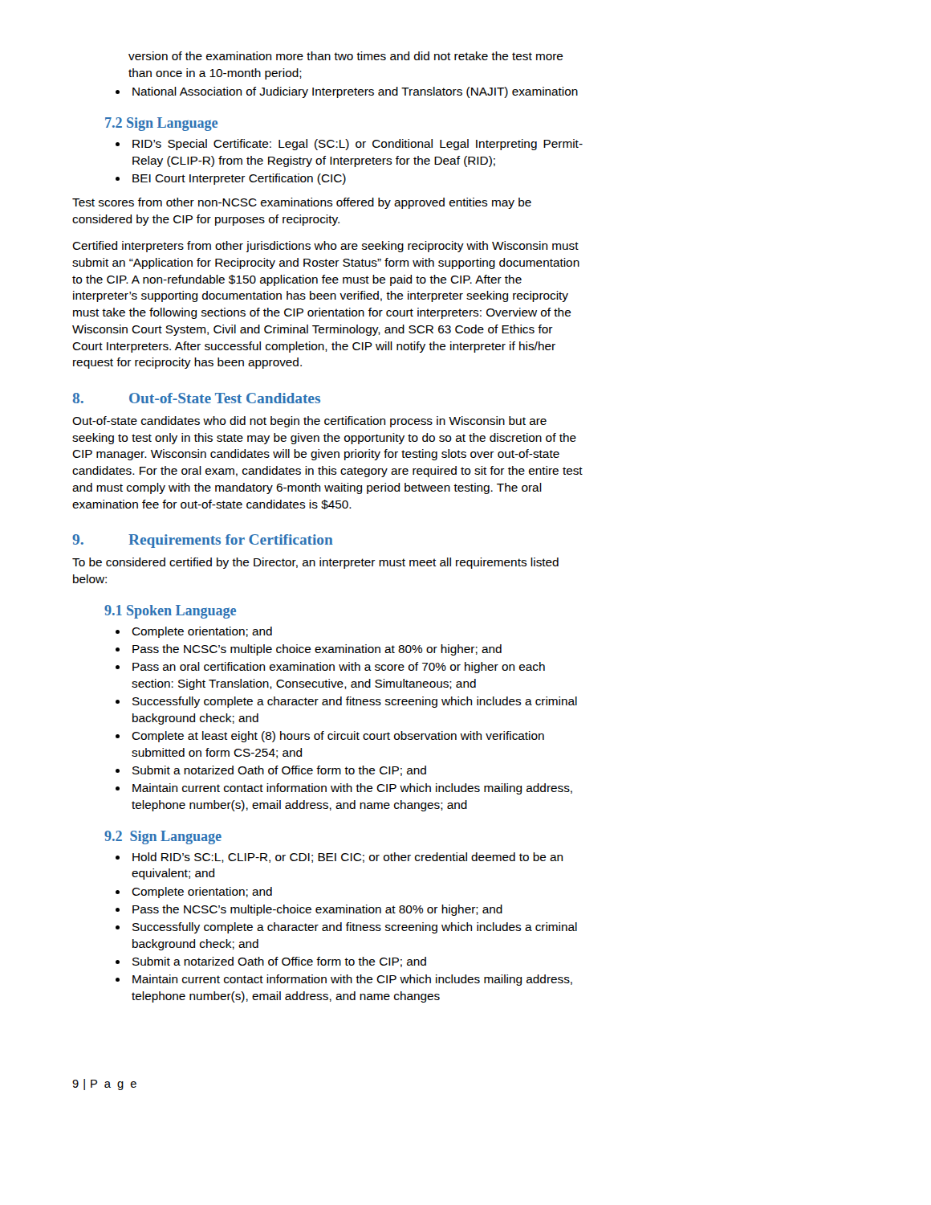version of the examination more than two times and did not retake the test more than once in a 10-month period;
National Association of Judiciary Interpreters and Translators (NAJIT) examination
7.2 Sign Language
RID’s Special Certificate: Legal (SC:L) or Conditional Legal Interpreting Permit-Relay (CLIP-R) from the Registry of Interpreters for the Deaf (RID);
BEI Court Interpreter Certification (CIC)
Test scores from other non-NCSC examinations offered by approved entities may be considered by the CIP for purposes of reciprocity.
Certified interpreters from other jurisdictions who are seeking reciprocity with Wisconsin must submit an “Application for Reciprocity and Roster Status” form with supporting documentation to the CIP. A non-refundable $150 application fee must be paid to the CIP. After the interpreter’s supporting documentation has been verified, the interpreter seeking reciprocity must take the following sections of the CIP orientation for court interpreters: Overview of the Wisconsin Court System, Civil and Criminal Terminology, and SCR 63 Code of Ethics for Court Interpreters. After successful completion, the CIP will notify the interpreter if his/her request for reciprocity has been approved.
8. Out-of-State Test Candidates
Out-of-state candidates who did not begin the certification process in Wisconsin but are seeking to test only in this state may be given the opportunity to do so at the discretion of the CIP manager. Wisconsin candidates will be given priority for testing slots over out-of-state candidates. For the oral exam, candidates in this category are required to sit for the entire test and must comply with the mandatory 6-month waiting period between testing. The oral examination fee for out-of-state candidates is $450.
9. Requirements for Certification
To be considered certified by the Director, an interpreter must meet all requirements listed below:
9.1 Spoken Language
Complete orientation; and
Pass the NCSC’s multiple choice examination at 80% or higher; and
Pass an oral certification examination with a score of 70% or higher on each section: Sight Translation, Consecutive, and Simultaneous; and
Successfully complete a character and fitness screening which includes a criminal background check; and
Complete at least eight (8) hours of circuit court observation with verification submitted on form CS-254; and
Submit a notarized Oath of Office form to the CIP; and
Maintain current contact information with the CIP which includes mailing address, telephone number(s), email address, and name changes; and
9.2 Sign Language
Hold RID’s SC:L, CLIP-R, or CDI; BEI CIC; or other credential deemed to be an equivalent; and
Complete orientation; and
Pass the NCSC’s multiple-choice examination at 80% or higher; and
Successfully complete a character and fitness screening which includes a criminal background check; and
Submit a notarized Oath of Office form to the CIP; and
Maintain current contact information with the CIP which includes mailing address, telephone number(s), email address, and name changes
9 | P a g e